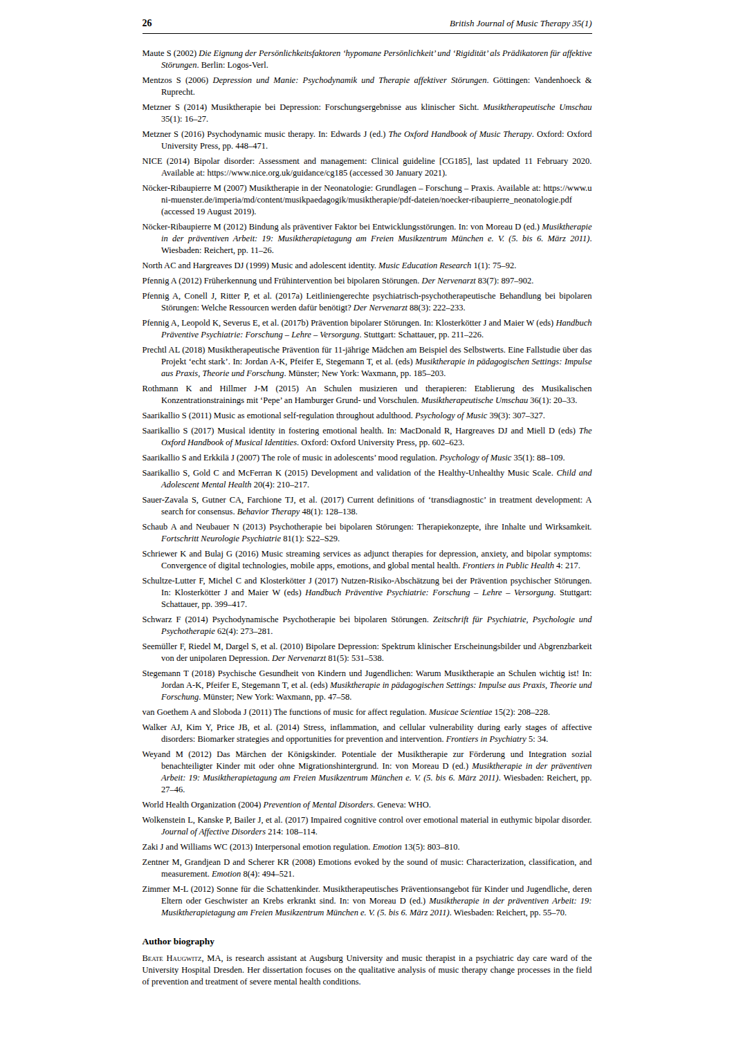26 British Journal of Music Therapy 35(1)
Maute S (2002) Die Eignung der Persönlichkeitsfaktoren ‘hypomane Persönlichkeit’ und ‘Rigidität’ als Prädikatoren für affektive Störungen. Berlin: Logos-Verl.
Mentzos S (2006) Depression und Manie: Psychodynamik und Therapie affektiver Störungen. Göttingen: Vandenhoeck & Ruprecht.
Metzner S (2014) Musiktherapie bei Depression: Forschungsergebnisse aus klinischer Sicht. Musiktherapeutische Umschau 35(1): 16–27.
Metzner S (2016) Psychodynamic music therapy. In: Edwards J (ed.) The Oxford Handbook of Music Therapy. Oxford: Oxford University Press, pp. 448–471.
NICE (2014) Bipolar disorder: Assessment and management: Clinical guideline [CG185], last updated 11 February 2020. Available at: https://www.nice.org.uk/guidance/cg185 (accessed 30 January 2021).
Nöcker-Ribaupierre M (2007) Musiktherapie in der Neonatologie: Grundlagen – Forschung – Praxis. Available at: https://www.uni-muenster.de/imperia/md/content/musikpaedagogik/musiktherapie/pdf-dateien/noecker-ribaupierre_neonatologie.pdf (accessed 19 August 2019).
Nöcker-Ribaupierre M (2012) Bindung als präventiver Faktor bei Entwicklungsstörungen. In: von Moreau D (ed.) Musiktherapie in der präventiven Arbeit: 19: Musiktherapietagung am Freien Musikzentrum München e. V. (5. bis 6. März 2011). Wiesbaden: Reichert, pp. 11–26.
North AC and Hargreaves DJ (1999) Music and adolescent identity. Music Education Research 1(1): 75–92.
Pfennig A (2012) Früherkennung und Frühintervention bei bipolaren Störungen. Der Nervenarzt 83(7): 897–902.
Pfennig A, Conell J, Ritter P, et al. (2017a) Leitliniengerechte psychiatrisch-psychotherapeutische Behandlung bei bipolaren Störungen: Welche Ressourcen werden dafür benötigt? Der Nervenarzt 88(3): 222–233.
Pfennig A, Leopold K, Severus E, et al. (2017b) Prävention bipolarer Störungen. In: Klosterkötter J and Maier W (eds) Handbuch Präventive Psychiatrie: Forschung – Lehre – Versorgung. Stuttgart: Schattauer, pp. 211–226.
Prechtl AL (2018) Musiktherapeutische Prävention für 11-jährige Mädchen am Beispiel des Selbstwerts. Eine Fallstudie über das Projekt ‘echt stark’. In: Jordan A-K, Pfeifer E, Stegemann T, et al. (eds) Musiktherapie in pädagogischen Settings: Impulse aus Praxis, Theorie und Forschung. Münster; New York: Waxmann, pp. 185–203.
Rothmann K and Hillmer J-M (2015) An Schulen musizieren und therapieren: Etablierung des Musikalischen Konzentrationstrainings mit ‘Pepe’ an Hamburger Grund- und Vorschulen. Musiktherapeutische Umschau 36(1): 20–33.
Saarikallio S (2011) Music as emotional self-regulation throughout adulthood. Psychology of Music 39(3): 307–327.
Saarikallio S (2017) Musical identity in fostering emotional health. In: MacDonald R, Hargreaves DJ and Miell D (eds) The Oxford Handbook of Musical Identities. Oxford: Oxford University Press, pp. 602–623.
Saarikallio S and Erkkilä J (2007) The role of music in adolescents’ mood regulation. Psychology of Music 35(1): 88–109.
Saarikallio S, Gold C and McFerran K (2015) Development and validation of the Healthy-Unhealthy Music Scale. Child and Adolescent Mental Health 20(4): 210–217.
Sauer-Zavala S, Gutner CA, Farchione TJ, et al. (2017) Current definitions of ‘transdiagnostic’ in treatment development: A search for consensus. Behavior Therapy 48(1): 128–138.
Schaub A and Neubauer N (2013) Psychotherapie bei bipolaren Störungen: Therapiekonzepte, ihre Inhalte und Wirksamkeit. Fortschritt Neurologie Psychiatrie 81(1): S22–S29.
Schriewer K and Bulaj G (2016) Music streaming services as adjunct therapies for depression, anxiety, and bipolar symptoms: Convergence of digital technologies, mobile apps, emotions, and global mental health. Frontiers in Public Health 4: 217.
Schultze-Lutter F, Michel C and Klosterkötter J (2017) Nutzen-Risiko-Abschätzung bei der Prävention psychischer Störungen. In: Klosterkötter J and Maier W (eds) Handbuch Präventive Psychiatrie: Forschung – Lehre – Versorgung. Stuttgart: Schattauer, pp. 399–417.
Schwarz F (2014) Psychodynamische Psychotherapie bei bipolaren Störungen. Zeitschrift für Psychiatrie, Psychologie und Psychotherapie 62(4): 273–281.
Seemüller F, Riedel M, Dargel S, et al. (2010) Bipolare Depression: Spektrum klinischer Erscheinungsbilder und Abgrenzbarkeit von der unipolaren Depression. Der Nervenarzt 81(5): 531–538.
Stegemann T (2018) Psychische Gesundheit von Kindern und Jugendlichen: Warum Musiktherapie an Schulen wichtig ist! In: Jordan A-K, Pfeifer E, Stegemann T, et al. (eds) Musiktherapie in pädagogischen Settings: Impulse aus Praxis, Theorie und Forschung. Münster; New York: Waxmann, pp. 47–58.
van Goethem A and Sloboda J (2011) The functions of music for affect regulation. Musicae Scientiae 15(2): 208–228.
Walker AJ, Kim Y, Price JB, et al. (2014) Stress, inflammation, and cellular vulnerability during early stages of affective disorders: Biomarker strategies and opportunities for prevention and intervention. Frontiers in Psychiatry 5: 34.
Weyand M (2012) Das Märchen der Königskinder. Potentiale der Musiktherapie zur Förderung und Integration sozial benachteiligter Kinder mit oder ohne Migrationshintergrund. In: von Moreau D (ed.) Musiktherapie in der präventiven Arbeit: 19: Musiktherapietagung am Freien Musikzentrum München e. V. (5. bis 6. März 2011). Wiesbaden: Reichert, pp. 27–46.
World Health Organization (2004) Prevention of Mental Disorders. Geneva: WHO.
Wolkenstein L, Kanske P, Bailer J, et al. (2017) Impaired cognitive control over emotional material in euthymic bipolar disorder. Journal of Affective Disorders 214: 108–114.
Zaki J and Williams WC (2013) Interpersonal emotion regulation. Emotion 13(5): 803–810.
Zentner M, Grandjean D and Scherer KR (2008) Emotions evoked by the sound of music: Characterization, classification, and measurement. Emotion 8(4): 494–521.
Zimmer M-L (2012) Sonne für die Schattenkinder. Musiktherapeutisches Präventionsangebot für Kinder und Jugendliche, deren Eltern oder Geschwister an Krebs erkrankt sind. In: von Moreau D (ed.) Musiktherapie in der präventiven Arbeit: 19: Musiktherapietagung am Freien Musikzentrum München e. V. (5. bis 6. März 2011). Wiesbaden: Reichert, pp. 55–70.
Author biography
Beate Haugwitz, MA, is research assistant at Augsburg University and music therapist in a psychiatric day care ward of the University Hospital Dresden. Her dissertation focuses on the qualitative analysis of music therapy change processes in the field of prevention and treatment of severe mental health conditions.